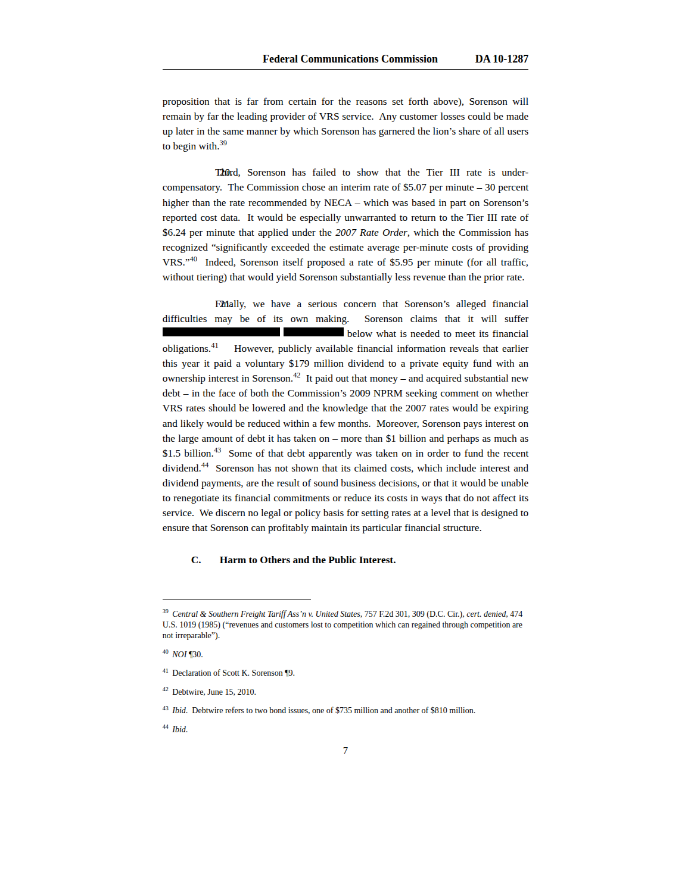Federal Communications Commission DA 10-1287
proposition that is far from certain for the reasons set forth above), Sorenson will remain by far the leading provider of VRS service. Any customer losses could be made up later in the same manner by which Sorenson has garnered the lion’s share of all users to begin with.39
20. Third, Sorenson has failed to show that the Tier III rate is under-compensatory. The Commission chose an interim rate of $5.07 per minute – 30 percent higher than the rate recommended by NECA – which was based in part on Sorenson’s reported cost data. It would be especially unwarranted to return to the Tier III rate of $6.24 per minute that applied under the 2007 Rate Order, which the Commission has recognized “significantly exceeded the estimate average per-minute costs of providing VRS.”40 Indeed, Sorenson itself proposed a rate of $5.95 per minute (for all traffic, without tiering) that would yield Sorenson substantially less revenue than the prior rate.
21. Finally, we have a serious concern that Sorenson’s alleged financial difficulties may be of its own making. Sorenson claims that it will suffer below what is needed to meet its financial obligations.41 However, publicly available financial information reveals that earlier this year it paid a voluntary $179 million dividend to a private equity fund with an ownership interest in Sorenson.42 It paid out that money – and acquired substantial new debt – in the face of both the Commission’s 2009 NPRM seeking comment on whether VRS rates should be lowered and the knowledge that the 2007 rates would be expiring and likely would be reduced within a few months. Moreover, Sorenson pays interest on the large amount of debt it has taken on – more than $1 billion and perhaps as much as $1.5 billion.43 Some of that debt apparently was taken on in order to fund the recent dividend.44 Sorenson has not shown that its claimed costs, which include interest and dividend payments, are the result of sound business decisions, or that it would be unable to renegotiate its financial commitments or reduce its costs in ways that do not affect its service. We discern no legal or policy basis for setting rates at a level that is designed to ensure that Sorenson can profitably maintain its particular financial structure.
C. Harm to Others and the Public Interest.
39 Central & Southern Freight Tariff Ass’n v. United States, 757 F.2d 301, 309 (D.C. Cir.), cert. denied, 474 U.S. 1019 (1985) (“revenues and customers lost to competition which can regained through competition are not irreparable”).
40 NOI ¶30.
41 Declaration of Scott K. Sorenson ¶9.
42 Debtwire, June 15, 2010.
43 Ibid. Debtwire refers to two bond issues, one of $735 million and another of $810 million.
44 Ibid.
7